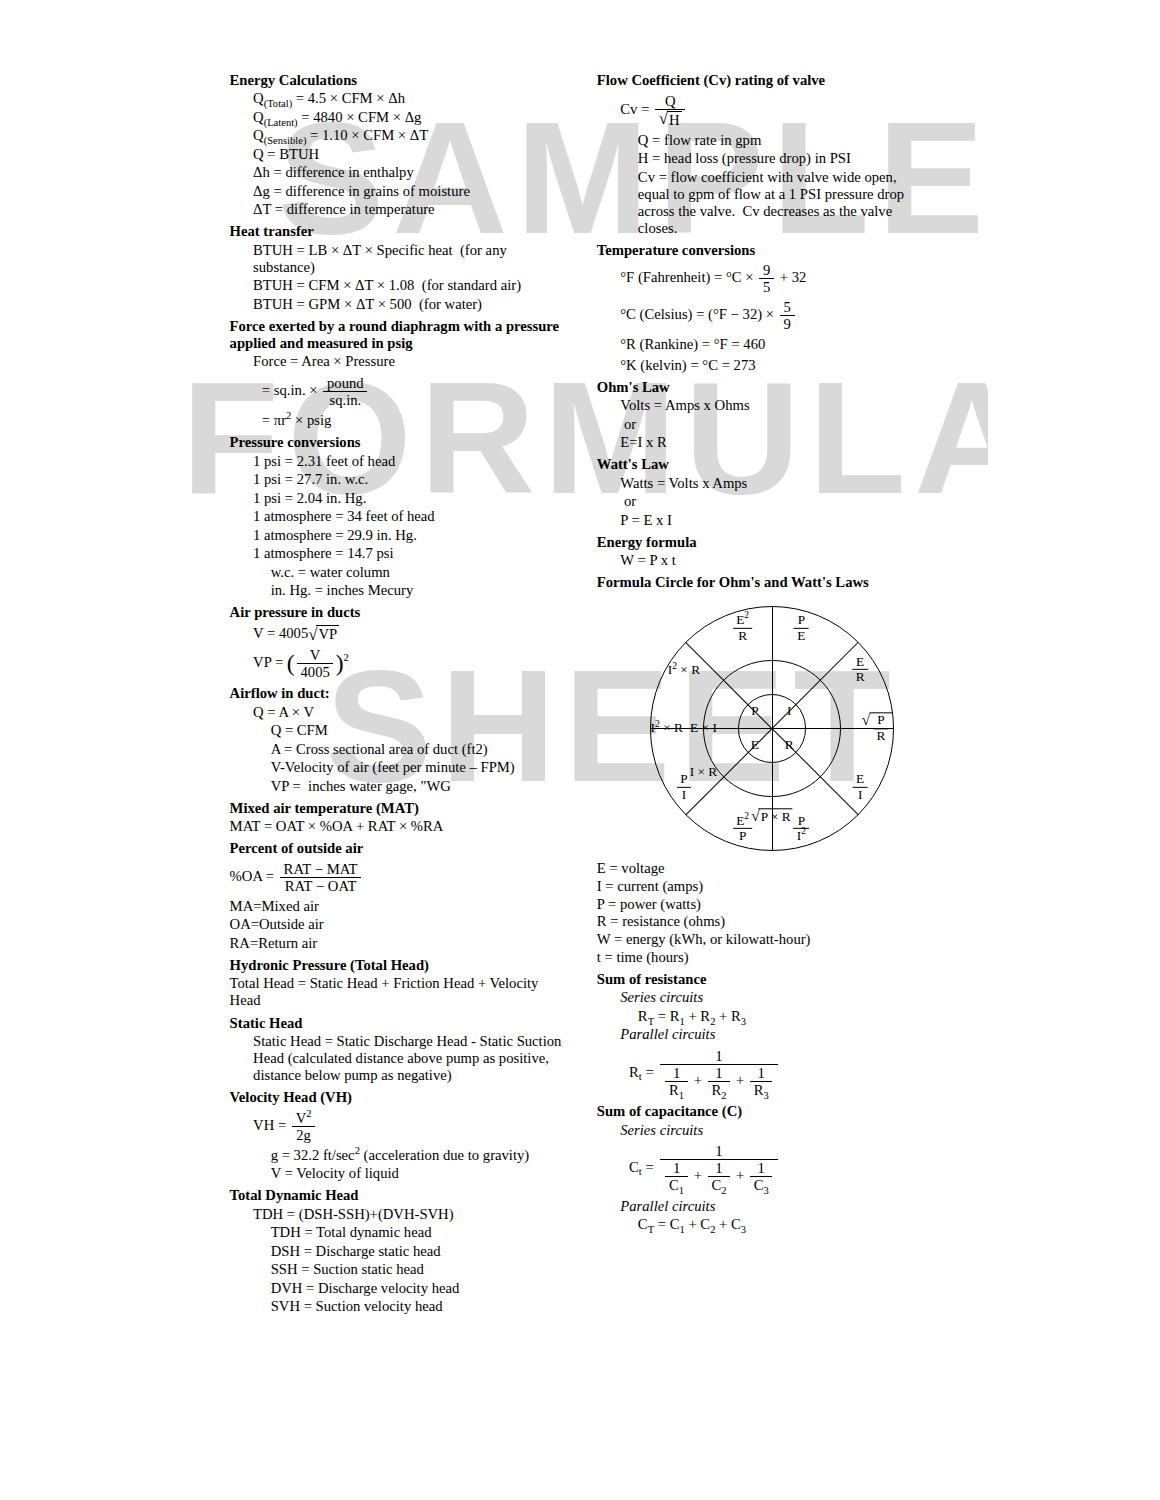SAMPLE FORMULA SHEET
Energy Calculations
Q(Total) = 4.5 × CFM × Δh
Q(Latent) = 4840 × CFM × Δg
Q(Sensible) = 1.10 × CFM × ΔT
Q = BTUH
Δh = difference in enthalpy
Δg = difference in grains of moisture
ΔT = difference in temperature
Heat transfer
BTUH = LB × ΔT × Specific heat (for any substance)
BTUH = CFM × ΔT × 1.08 (for standard air)
BTUH = GPM × ΔT × 500 (for water)
Force exerted by a round diaphragm with a pressure applied and measured in psig
Force = Area × Pressure
= sq.in. × pound sq.in.
= πr2 × psig
Pressure conversions
1 psi = 2.31 feet of head
1 psi = 27.7 in. w.c.
1 psi = 2.04 in. Hg.
1 atmosphere = 34 feet of head
1 atmosphere = 29.9 in. Hg.
1 atmosphere = 14.7 psi
w.c. = water column
in. Hg. = inches Mecury
Air pressure in ducts
V = 4005VP
VP = (V 4005)2
Airflow in duct:
Q = A × V
Q = CFM
A = Cross sectional area of duct (ft2)
V-Velocity of air (feet per minute – FPM)
VP = inches water gage, "WG
Mixed air temperature (MAT)
MAT = OAT × %OA + RAT × %RA
Percent of outside air
%OA = RAT − MAT RAT − OAT
MA=Mixed air
OA=Outside air
RA=Return air
Hydronic Pressure (Total Head)
Total Head = Static Head + Friction Head + Velocity Head
Static Head
Static Head = Static Discharge Head - Static Suction Head (calculated distance above pump as positive, distance below pump as negative)
Velocity Head (VH)
VH = V22g
g = 32.2 ft/sec2 (acceleration due to gravity)
V = Velocity of liquid
Total Dynamic Head
TDH = (DSH-SSH)+(DVH-SVH)
TDH = Total dynamic head
DSH = Discharge static head
SSH = Suction static head
DVH = Discharge velocity head
SVH = Suction velocity head
Flow Coefficient (Cv) rating of valve
Cv = QH
Q = flow rate in gpm
H = head loss (pressure drop) in PSI
Cv = flow coefficient with valve wide open, equal to gpm of flow at a 1 PSI pressure drop across the valve. Cv decreases as the valve closes.
Temperature conversions
°F (Fahrenheit) = °C × 95 + 32
°C (Celsius) = (°F − 32) × 59
°R (Rankine) = °F = 460
°K (kelvin) = °C = 273
Ohm's Law
Volts = Amps x Ohms
or
E=I x R
Watt's Law
Watts = Volts x Amps
or
P = E x I
Energy formula
W = P x t
Formula Circle for Ohm's and Watt's Laws
E2 R
PE
ER
PR
EI
PI2
E2 P
PI
I2 × R
I2 × R
E × I
I × R
P × R
P
I
E
R
E = voltage
I = current (amps)
P = power (watts)
R = resistance (ohms)
W = energy (kWh, or kilowatt-hour)
t = time (hours)
Sum of resistance
Series circuits
RT = R1 + R2 + R3
Parallel circuits
Rt = 1 1 R1 + 1 R2 + 1 R3
Sum of capacitance (C)
Series circuits
Ct = 1 1 C1 + 1 C2 + 1 C3
Parallel circuits
CT = C1 + C2 + C3